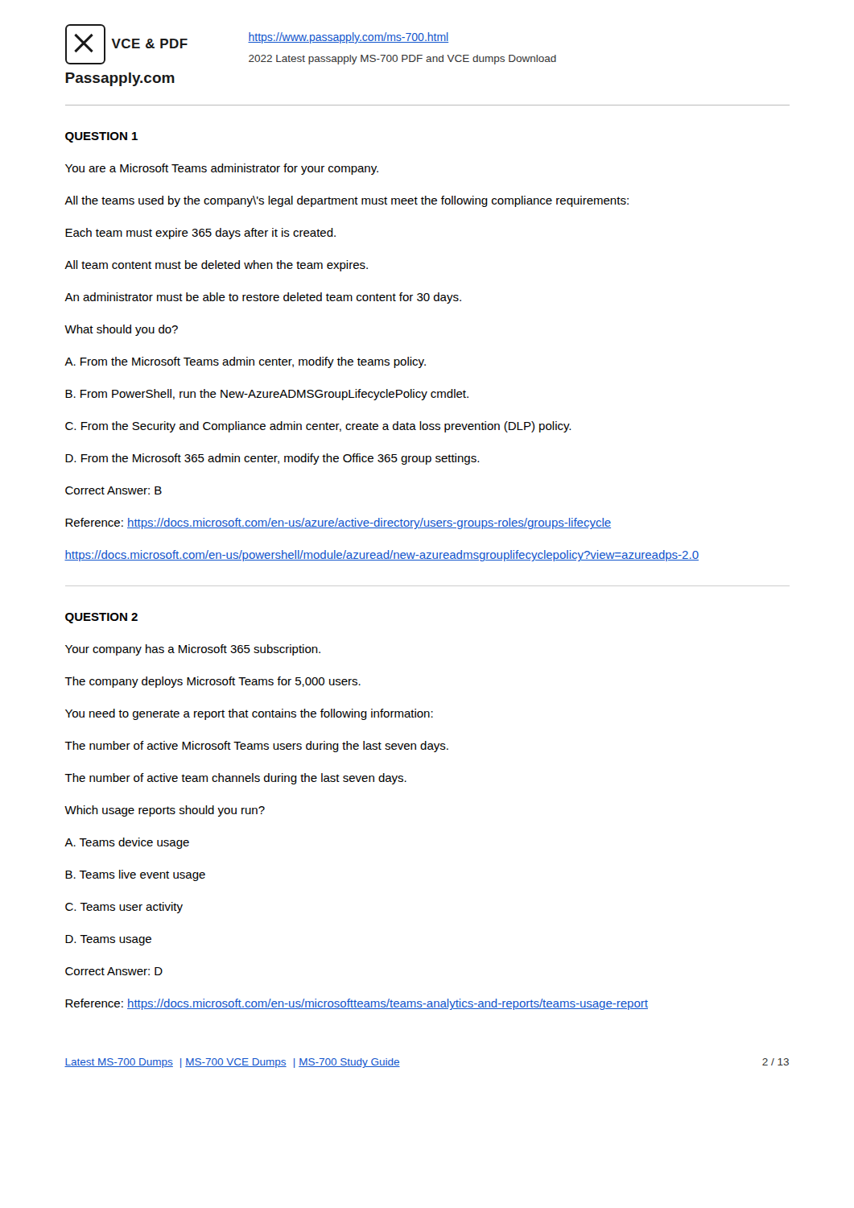VCE & PDF
Pass apply.com
https://www.passapply.com/ms-700.html
2022 Latest passapply MS-700 PDF and VCE dumps Download
QUESTION 1
You are a Microsoft Teams administrator for your company.
All the teams used by the company\'s legal department must meet the following compliance requirements:
Each team must expire 365 days after it is created.
All team content must be deleted when the team expires.
An administrator must be able to restore deleted team content for 30 days.
What should you do?
A. From the Microsoft Teams admin center, modify the teams policy.
B. From PowerShell, run the New-AzureADMSGroupLifecyclePolicy cmdlet.
C. From the Security and Compliance admin center, create a data loss prevention (DLP) policy.
D. From the Microsoft 365 admin center, modify the Office 365 group settings.
Correct Answer: B
Reference: https://docs.microsoft.com/en-us/azure/active-directory/users-groups-roles/groups-lifecycle
https://docs.microsoft.com/en-us/powershell/module/azuread/new-azureadmsgrouplifecyclepolicy?view=azureadps-2.0
QUESTION 2
Your company has a Microsoft 365 subscription.
The company deploys Microsoft Teams for 5,000 users.
You need to generate a report that contains the following information:
The number of active Microsoft Teams users during the last seven days.
The number of active team channels during the last seven days.
Which usage reports should you run?
A. Teams device usage
B. Teams live event usage
C. Teams user activity
D. Teams usage
Correct Answer: D
Reference: https://docs.microsoft.com/en-us/microsoftteams/teams-analytics-and-reports/teams-usage-report
Latest MS-700 Dumps|MS-700 VCE Dumps|MS-700 Study Guide
2 / 13